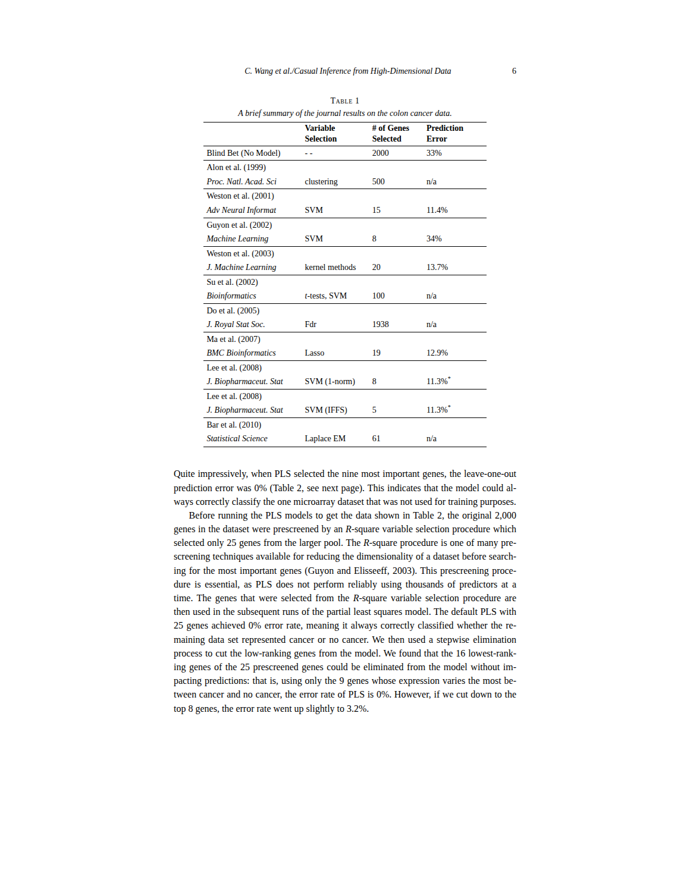C. Wang et al./Casual Inference from High-Dimensional Data 6
Table 1 A brief summary of the journal results on the colon cancer data.
| | Variable | # of Genes | Prediction |
| --- | --- | --- | --- |
| | Selection | Selected | Error |
| Blind Bet (No Model) | - - | 2000 | 33% |
| Alon et al. (1999) | | | |
| Proc. Natl. Acad. Sci | clustering | 500 | n/a |
| Weston et al. (2001) | | | |
| Adv Neural Informat | SVM | 15 | 11.4% |
| Guyon et al. (2002) | | | |
| Machine Learning | SVM | 8 | 34% |
| Weston et al. (2003) | | | |
| J. Machine Learning | kernel methods | 20 | 13.7% |
| Su et al. (2002) | | | |
| Bioinformatics | t -tests, SVM | 100 | n/a |
| Do et al. (2005) | | | |
| J. Royal Stat Soc. | Fdr | 1938 | n/a |
| Ma et al. (2007) | | | |
| BMC Bioinformatics | Lasso | 19 | 12.9% |
| Lee et al. (2008) | | | |
| J. Biopharmaceut. Stat | SVM (1-norm) | 8 | 11.3% * |
| Lee et al. (2008) | | | |
| J. Biopharmaceut. Stat | SVM (IFFS) | 5 | 11.3% * |
| Bar et al. (2010) | | | |
| Statistical Science | Laplace EM | 61 | n/a |
Quite impressively, when PLS selected the nine most important genes, the leave-one-out prediction error was 0% (Table 2, see next page). This indicates that the model could always correctly classify the one microarray dataset that was not used for training purposes.
Before running the PLS models to get the data shown in Table 2, the original 2,000 genes in the dataset were prescreened by an R-square variable selection procedure which selected only 25 genes from the larger pool. The R-square procedure is one of many prescreening techniques available for reducing the dimensionality of a dataset before searching for the most important genes (Guyon and Elisseeff, 2003). This prescreening procedure is essential, as PLS does not perform reliably using thousands of predictors at a time. The genes that were selected from the R-square variable selection procedure are then used in the subsequent runs of the partial least squares model. The default PLS with 25 genes achieved 0% error rate, meaning it always correctly classified whether the remaining data set represented cancer or no cancer. We then used a stepwise elimination process to cut the low-ranking genes from the model. We found that the 16 lowest-ranking genes of the 25 prescreened genes could be eliminated from the model without impacting predictions: that is, using only the 9 genes whose expression varies the most between cancer and no cancer, the error rate of PLS is 0%. However, if we cut down to the top 8 genes, the error rate went up slightly to 3.2%.